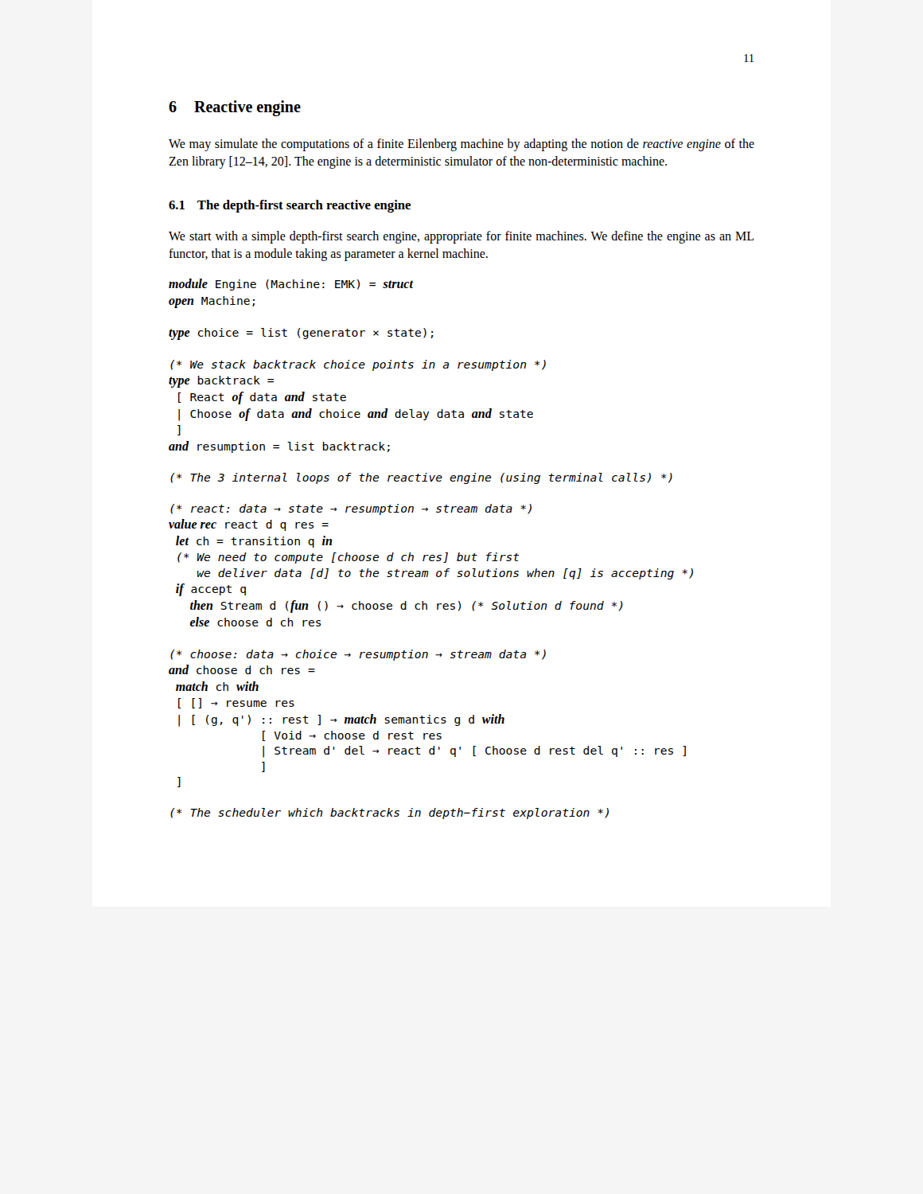11
6 Reactive engine
We may simulate the computations of a finite Eilenberg machine by adapting the notion de reactive engine of the Zen library [12–14, 20]. The engine is a deterministic simulator of the non-deterministic machine.
6.1 The depth-first search reactive engine
We start with a simple depth-first search engine, appropriate for finite machines. We define the engine as an ML functor, that is a module taking as parameter a kernel machine.
module Engine (Machine: EMK) = struct
open Machine;

type choice = list (generator × state);

(* We stack backtrack choice points in a resumption *)
type backtrack =
 [ React of data and state
 | Choose of data and choice and delay data and state
 ]
and resumption = list backtrack;

(* The 3 internal loops of the reactive engine (using terminal calls) *)

(* react: data → state → resumption → stream data *)
value rec react d q res =
 let ch = transition q in
 (* We need to compute [choose d ch res] but first
    we deliver data [d] to the stream of solutions when [q] is accepting *)
 if accept q
   then Stream d (fun () → choose d ch res) (* Solution d found *)
   else choose d ch res

(* choose: data → choice → resumption → stream data *)
and choose d ch res =
 match ch with
 [ [] → resume res
 | [ (g, q') :: rest ] → match semantics g d with
             [ Void → choose d rest res
             | Stream d' del → react d' q' [ Choose d rest del q' :: res ]
             ]
 ]

(* The scheduler which backtracks in depth−first exploration *)